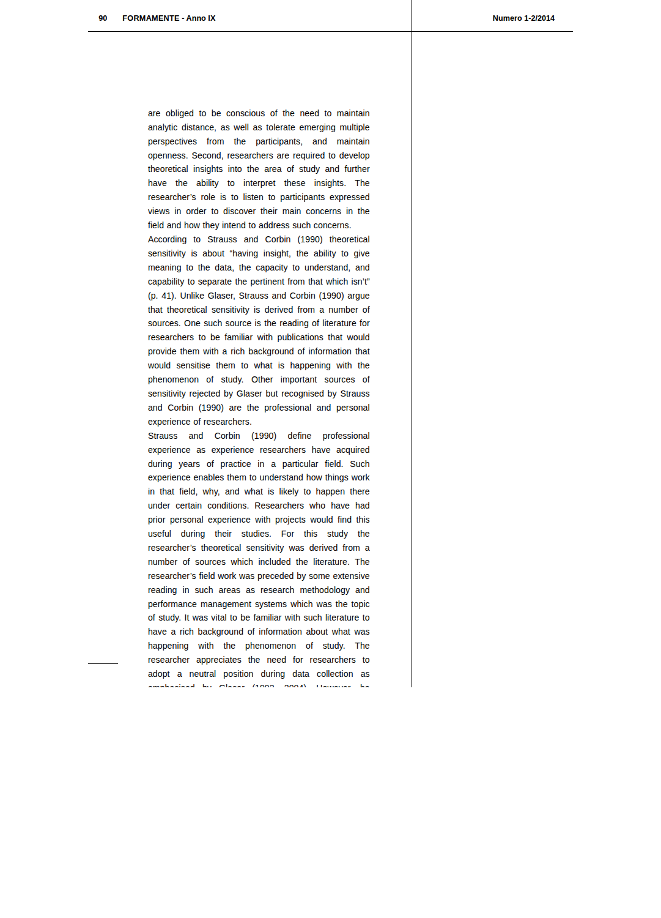90
FORMAMENTE - Anno IX
Numero 1-2/2014
are obliged to be conscious of the need to maintain analytic distance, as well as tolerate emerging multiple perspectives from the participants, and maintain openness. Second, researchers are required to develop theoretical insights into the area of study and further have the ability to interpret these insights. The researcher’s role is to listen to participants expressed views in order to discover their main concerns in the field and how they intend to address such concerns.
According to Strauss and Corbin (1990) theoretical sensitivity is about “having insight, the ability to give meaning to the data, the capacity to understand, and capability to separate the pertinent from that which isn’t” (p. 41). Unlike Glaser, Strauss and Corbin (1990) argue that theoretical sensitivity is derived from a number of sources. One such source is the reading of literature for researchers to be familiar with publications that would provide them with a rich background of information that would sensitise them to what is happening with the phenomenon of study. Other important sources of sensitivity rejected by Glaser but recognised by Strauss and Corbin (1990) are the professional and personal experience of researchers.
Strauss and Corbin (1990) define professional experience as experience researchers have acquired during years of practice in a particular field. Such experience enables them to understand how things work in that field, why, and what is likely to happen there under certain conditions. Researchers who have had prior personal experience with projects would find this useful during their studies. For this study the researcher’s theoretical sensitivity was derived from a number of sources which included the literature. The researcher’s field work was preceded by some extensive reading in such areas as research methodology and performance management systems which was the topic of study. It was vital to be familiar with such literature to have a rich background of information about what was happening with the phenomenon of study. The researcher appreciates the need for researchers to adopt a neutral position during data collection as emphasised by Glaser (1992, 2004). However, he disagrees with Glaser’s perception that reading of literature beforehand should not be done because it would blur the researcher’s ability to maintain open mindedness to the emergence of categories from the data. The researcher concurs with Strauss’ and Corbin’s (1990) acceptance of reading of literature as an